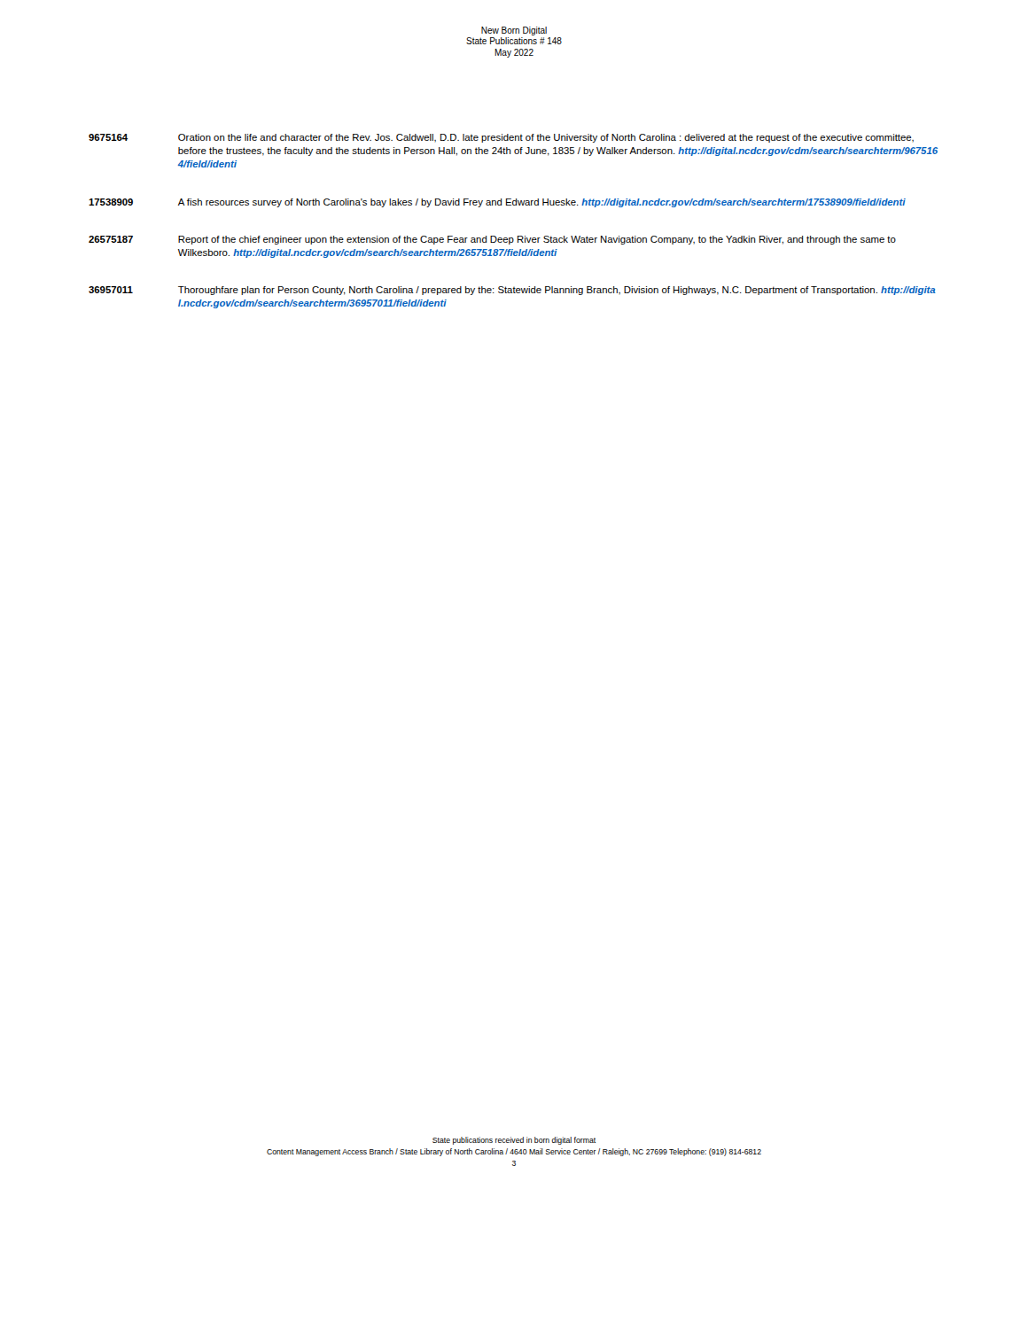New Born Digital
State Publications # 148
May 2022
| 9675164 | Oration on the life and character of the Rev. Jos. Caldwell, D.D. late president of the University of North Carolina : delivered at the request of the executive committee, before the trustees, the faculty and the students in Person Hall, on the 24th of June, 1835 / by Walker Anderson. http://digital.ncdcr.gov/cdm/search/searchterm/9675164/field/identi |
| 17538909 | A fish resources survey of North Carolina's bay lakes / by David Frey and Edward Hueske. http://digital.ncdcr.gov/cdm/search/searchterm/17538909/field/identi |
| 26575187 | Report of the chief engineer upon the extension of the Cape Fear and Deep River Stack Water Navigation Company, to the Yadkin River, and through the same to Wilkesboro. http://digital.ncdcr.gov/cdm/search/searchterm/26575187/field/identi |
| 36957011 | Thoroughfare plan for Person County, North Carolina / prepared by the: Statewide Planning Branch, Division of Highways, N.C. Department of Transportation. http://digital.ncdcr.gov/cdm/search/searchterm/36957011/field/identi |
State publications received in born digital format
Content Management Access Branch / State Library of North Carolina / 4640 Mail Service Center / Raleigh, NC 27699 Telephone: (919) 814-6812
3